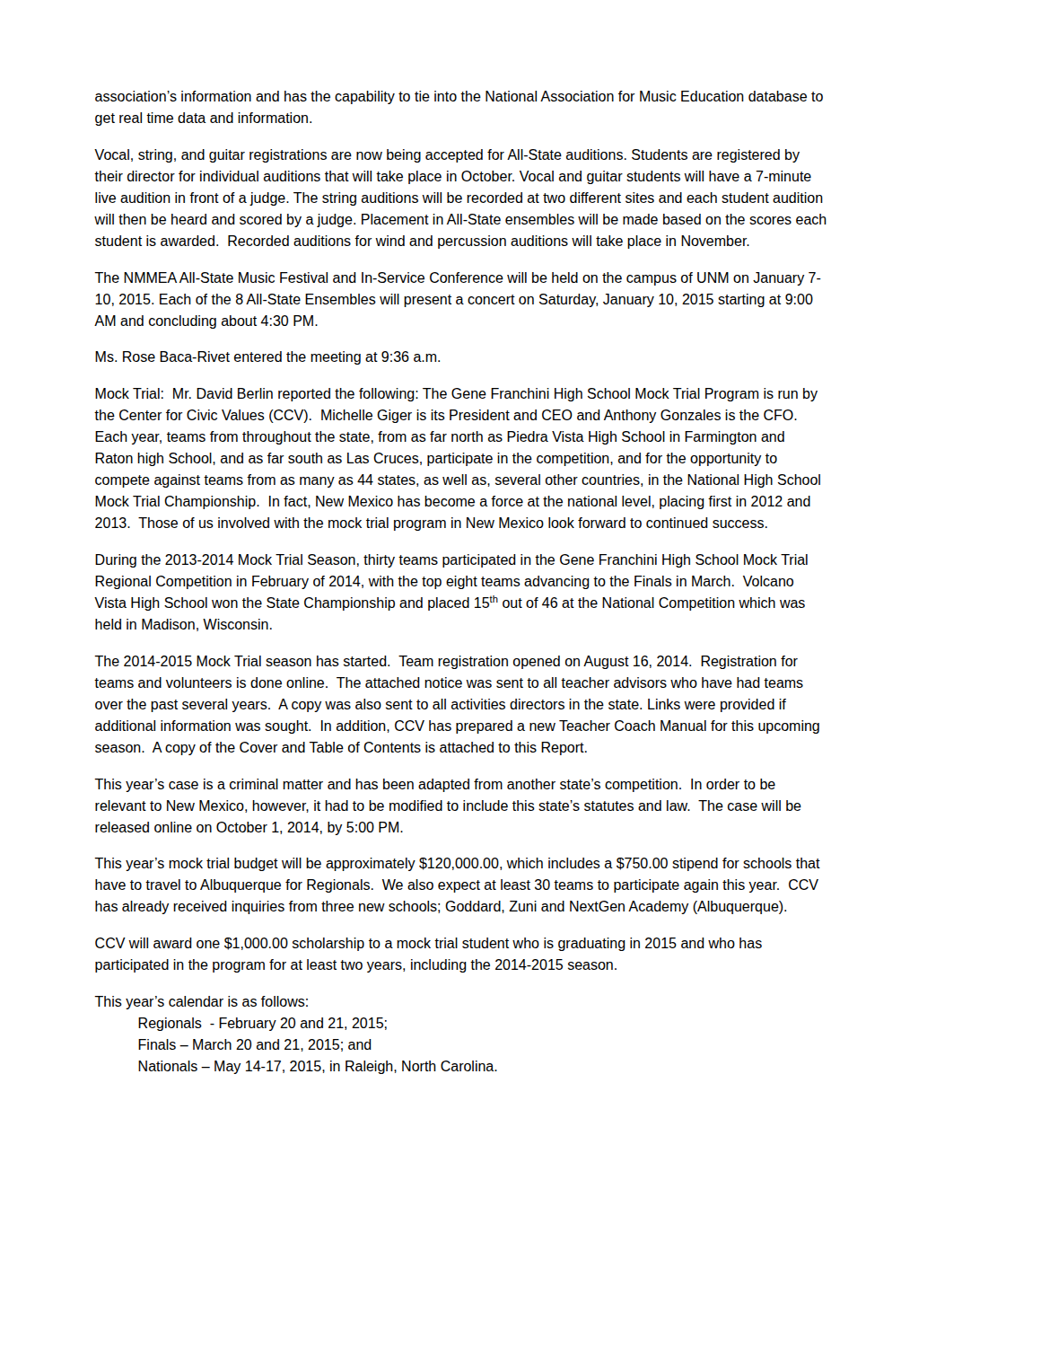association’s information and has the capability to tie into the National Association for Music Education database to get real time data and information.
Vocal, string, and guitar registrations are now being accepted for All-State auditions. Students are registered by their director for individual auditions that will take place in October. Vocal and guitar students will have a 7-minute live audition in front of a judge. The string auditions will be recorded at two different sites and each student audition will then be heard and scored by a judge. Placement in All-State ensembles will be made based on the scores each student is awarded. Recorded auditions for wind and percussion auditions will take place in November.
The NMMEA All-State Music Festival and In-Service Conference will be held on the campus of UNM on January 7-10, 2015. Each of the 8 All-State Ensembles will present a concert on Saturday, January 10, 2015 starting at 9:00 AM and concluding about 4:30 PM.
Ms. Rose Baca-Rivet entered the meeting at 9:36 a.m.
Mock Trial: Mr. David Berlin reported the following: The Gene Franchini High School Mock Trial Program is run by the Center for Civic Values (CCV). Michelle Giger is its President and CEO and Anthony Gonzales is the CFO. Each year, teams from throughout the state, from as far north as Piedra Vista High School in Farmington and Raton high School, and as far south as Las Cruces, participate in the competition, and for the opportunity to compete against teams from as many as 44 states, as well as, several other countries, in the National High School Mock Trial Championship. In fact, New Mexico has become a force at the national level, placing first in 2012 and 2013. Those of us involved with the mock trial program in New Mexico look forward to continued success.
During the 2013-2014 Mock Trial Season, thirty teams participated in the Gene Franchini High School Mock Trial Regional Competition in February of 2014, with the top eight teams advancing to the Finals in March. Volcano Vista High School won the State Championship and placed 15th out of 46 at the National Competition which was held in Madison, Wisconsin.
The 2014-2015 Mock Trial season has started. Team registration opened on August 16, 2014. Registration for teams and volunteers is done online. The attached notice was sent to all teacher advisors who have had teams over the past several years. A copy was also sent to all activities directors in the state. Links were provided if additional information was sought. In addition, CCV has prepared a new Teacher Coach Manual for this upcoming season. A copy of the Cover and Table of Contents is attached to this Report.
This year’s case is a criminal matter and has been adapted from another state’s competition. In order to be relevant to New Mexico, however, it had to be modified to include this state’s statutes and law. The case will be released online on October 1, 2014, by 5:00 PM.
This year’s mock trial budget will be approximately $120,000.00, which includes a $750.00 stipend for schools that have to travel to Albuquerque for Regionals. We also expect at least 30 teams to participate again this year. CCV has already received inquiries from three new schools; Goddard, Zuni and NextGen Academy (Albuquerque).
CCV will award one $1,000.00 scholarship to a mock trial student who is graduating in 2015 and who has participated in the program for at least two years, including the 2014-2015 season.
This year’s calendar is as follows:
Regionals - February 20 and 21, 2015;
Finals – March 20 and 21, 2015; and
Nationals – May 14-17, 2015, in Raleigh, North Carolina.